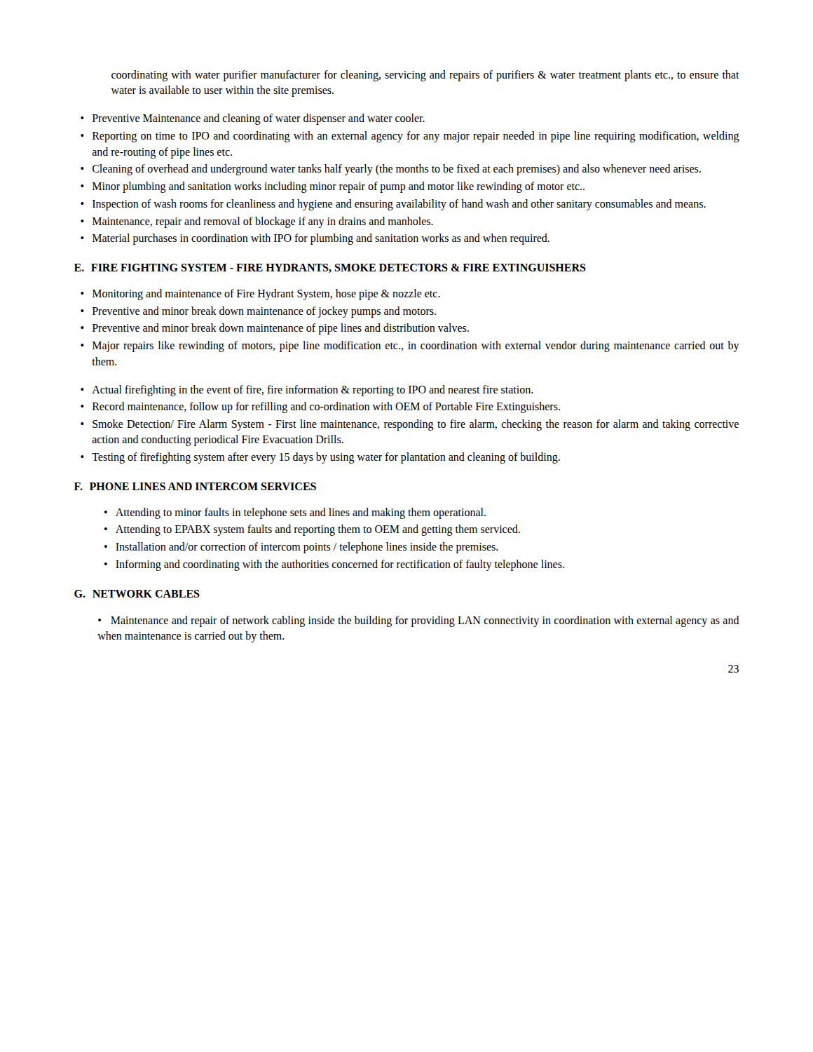coordinating with water purifier manufacturer for cleaning, servicing and repairs of purifiers & water treatment plants etc., to ensure that water is available to user within the site premises.
Preventive Maintenance and cleaning of water dispenser and water cooler.
Reporting on time to IPO and coordinating with an external agency for any major repair needed in pipe line requiring modification, welding and re-routing of pipe lines etc.
Cleaning of overhead and underground water tanks half yearly (the months to be fixed at each premises) and also whenever need arises.
Minor plumbing and sanitation works including minor repair of pump and motor like rewinding of motor etc..
Inspection of wash rooms for cleanliness and hygiene and ensuring availability of hand wash and other sanitary consumables and means.
Maintenance, repair and removal of blockage if any in drains and manholes.
Material purchases in coordination with IPO for plumbing and sanitation works as and when required.
E. FIRE FIGHTING SYSTEM - FIRE HYDRANTS, SMOKE DETECTORS & FIRE EXTINGUISHERS
Monitoring and maintenance of Fire Hydrant System, hose pipe & nozzle etc.
Preventive and minor break down maintenance of jockey pumps and motors.
Preventive and minor break down maintenance of pipe lines and distribution valves.
Major repairs like rewinding of motors, pipe line modification etc., in coordination with external vendor during maintenance carried out by them.
Actual firefighting in the event of fire, fire information & reporting to IPO and nearest fire station.
Record maintenance, follow up for refilling and co-ordination with OEM of Portable Fire Extinguishers.
Smoke Detection/ Fire Alarm System - First line maintenance, responding to fire alarm, checking the reason for alarm and taking corrective action and conducting periodical Fire Evacuation Drills.
Testing of firefighting system after every 15 days by using water for plantation and cleaning of building.
F. PHONE LINES AND INTERCOM SERVICES
Attending to minor faults in telephone sets and lines and making them operational.
Attending to EPABX system faults and reporting them to OEM and getting them serviced.
Installation and/or correction of intercom points / telephone lines inside the premises.
Informing and coordinating with the authorities concerned for rectification of faulty telephone lines.
G. NETWORK CABLES
• Maintenance and repair of network cabling inside the building for providing LAN connectivity in coordination with external agency as and when maintenance is carried out by them.
23